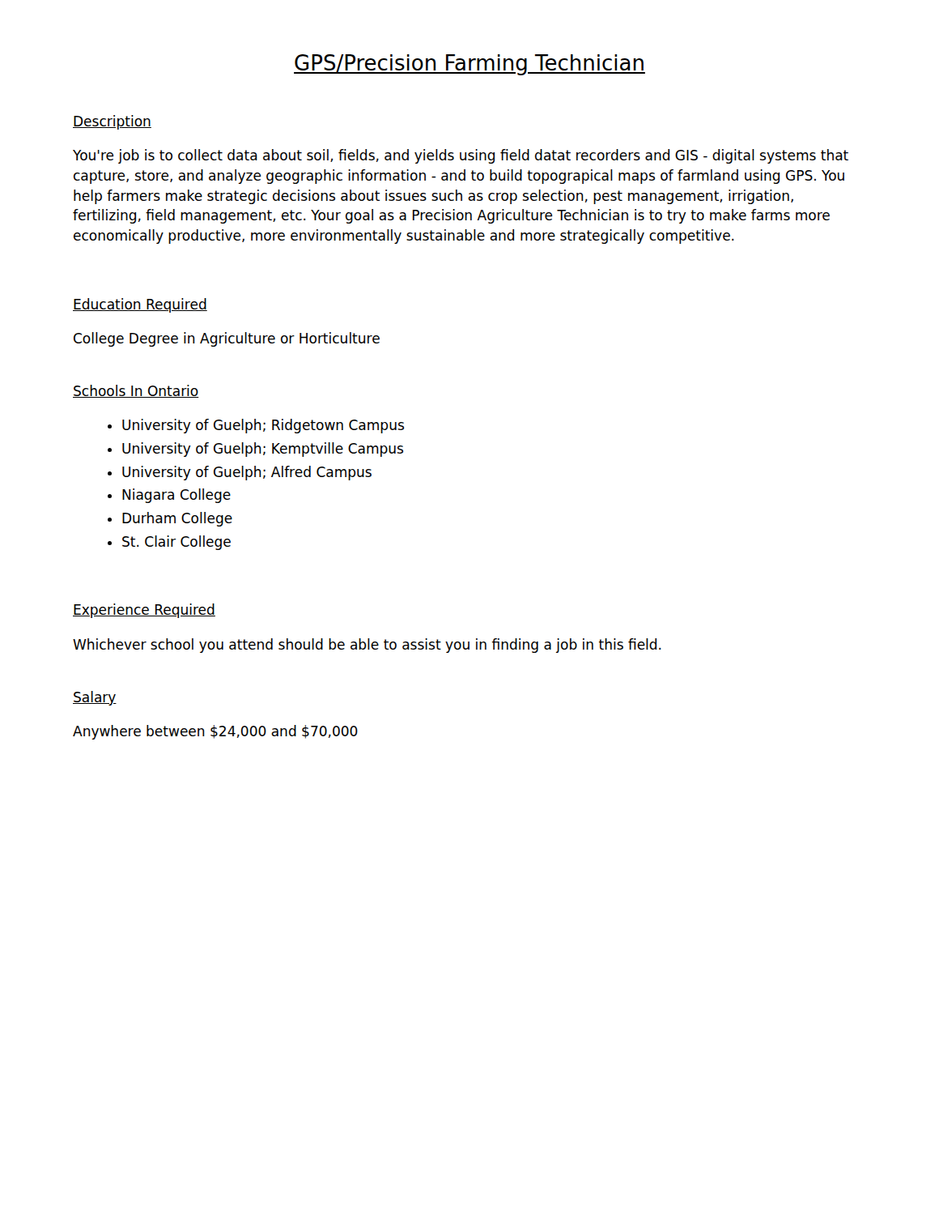GPS/Precision Farming Technician
Description
You're job is to collect data about soil, fields, and yields using field datat recorders and GIS - digital systems that capture, store, and analyze geographic information - and to build topograpical maps of farmland using GPS. You help farmers make strategic decisions about issues such as crop selection, pest management, irrigation, fertilizing, field management, etc. Your goal as a Precision Agriculture Technician is to try to make farms more economically productive, more environmentally sustainable and more strategically competitive.
Education Required
College Degree in Agriculture or Horticulture
Schools In Ontario
University of Guelph; Ridgetown Campus
University of Guelph; Kemptville Campus
University of Guelph; Alfred Campus
Niagara College
Durham College
St. Clair College
Experience Required
Whichever school you attend should be able to assist you in finding a job in this field.
Salary
Anywhere between $24,000 and $70,000